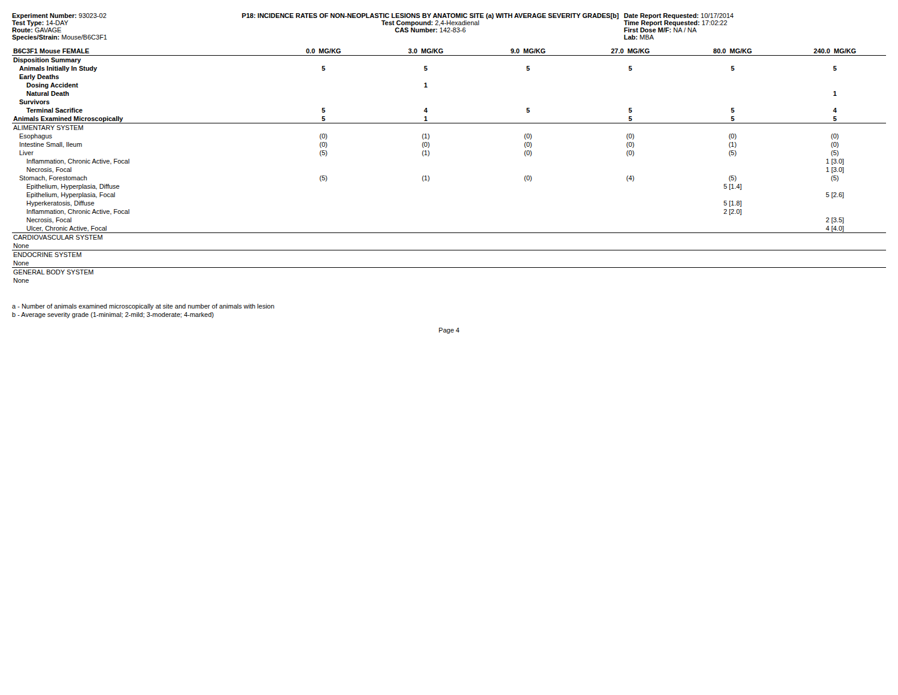| Experiment Number: 93023-02 Test Type: 14-DAY Route: GAVAGE Species/Strain: Mouse/B6C3F1 | P18: INCIDENCE RATES OF NON-NEOPLASTIC LESIONS BY ANATOMIC SITE (a) WITH AVERAGE SEVERITY GRADES[b] Test Compound: 2,4-Hexadienal CAS Number: 142-83-6 | Date Report Requested: 10/17/2014 Time Report Requested: 17:02:22 First Dose M/F: NA / NA Lab: MBA |
| B6C3F1 Mouse FEMALE | 0.0 MG/KG | 3.0 MG/KG | 9.0 MG/KG | 27.0 MG/KG | 80.0 MG/KG | 240.0 MG/KG |
| Disposition Summary | | | | | | |
| Animals Initially In Study | 5 | 5 | 5 | 5 | 5 | 5 |
| Early Deaths | | | | | | |
| Dosing Accident | | 1 | | | | |
| Natural Death | | | | | | 1 |
| Survivors | | | | | | |
| Terminal Sacrifice | 5 | 4 | 5 | 5 | 5 | 4 |
| Animals Examined Microscopically | 5 | 1 | | 5 | 5 | 5 |
| ALIMENTARY SYSTEM | | | | | | |
| Esophagus | (0) | (1) | (0) | (0) | (0) | (0) |
| Intestine Small, Ileum | (0) | (0) | (0) | (0) | (1) | (0) |
| Liver | (5) | (1) | (0) | (0) | (5) | (5) |
| Inflammation, Chronic Active, Focal | | | | | | 1 [3.0] |
| Necrosis, Focal | | | | | | 1 [3.0] |
| Stomach, Forestomach | (5) | (1) | (0) | (4) | (5) | (5) |
| Epithelium, Hyperplasia, Diffuse | | | | | 5 [1.4] | |
| Epithelium, Hyperplasia, Focal | | | | | | 5 [2.6] |
| Hyperkeratosis, Diffuse | | | | | 5 [1.8] | |
| Inflammation, Chronic Active, Focal | | | | | 2 [2.0] | |
| Necrosis, Focal | | | | | | 2 [3.5] |
| Ulcer, Chronic Active, Focal | | | | | | 4 [4.0] |
| CARDIOVASCULAR SYSTEM | | | | | | |
| None | | | | | | |
| ENDOCRINE SYSTEM | | | | | | |
| None | | | | | | |
| GENERAL BODY SYSTEM | | | | | | |
| None | | | | | | |
a - Number of animals examined microscopically at site and number of animals with lesion
b - Average severity grade (1-minimal; 2-mild; 3-moderate; 4-marked)
Page 4